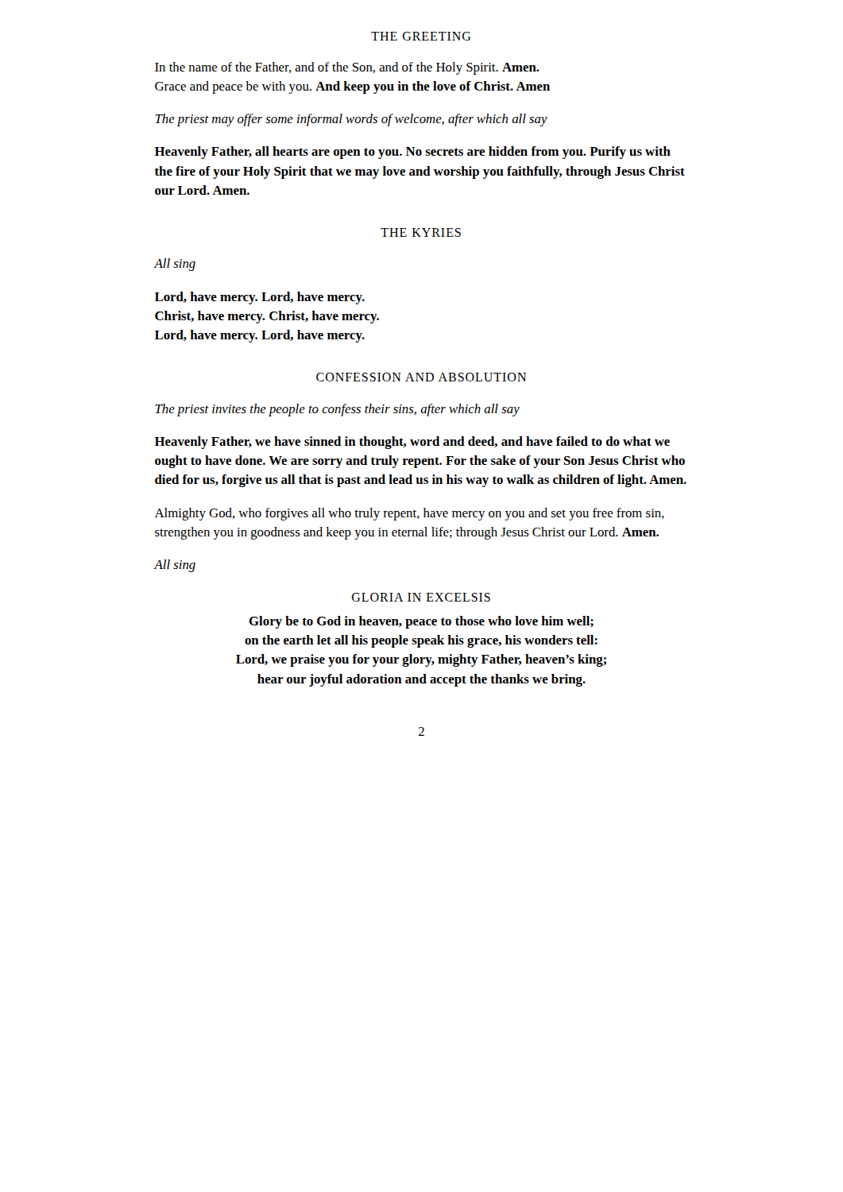The Greeting
In the name of the Father, and of the Son, and of the Holy Spirit. Amen.
Grace and peace be with you. And keep you in the love of Christ. Amen
The priest may offer some informal words of welcome, after which all say
Heavenly Father, all hearts are open to you. No secrets are hidden from you. Purify us with the fire of your Holy Spirit that we may love and worship you faithfully, through Jesus Christ our Lord. Amen.
The Kyries
All sing
Lord, have mercy. Lord, have mercy.
Christ, have mercy. Christ, have mercy.
Lord, have mercy. Lord, have mercy.
Confession and Absolution
The priest invites the people to confess their sins, after which all say
Heavenly Father, we have sinned in thought, word and deed, and have failed to do what we ought to have done. We are sorry and truly repent. For the sake of your Son Jesus Christ who died for us, forgive us all that is past and lead us in his way to walk as children of light. Amen.
Almighty God, who forgives all who truly repent, have mercy on you and set you free from sin, strengthen you in goodness and keep you in eternal life; through Jesus Christ our Lord. Amen.
All sing
Gloria in Excelsis
Glory be to God in heaven, peace to those who love him well;
on the earth let all his people speak his grace, his wonders tell:
Lord, we praise you for your glory, mighty Father, heaven’s king;
hear our joyful adoration and accept the thanks we bring.
2